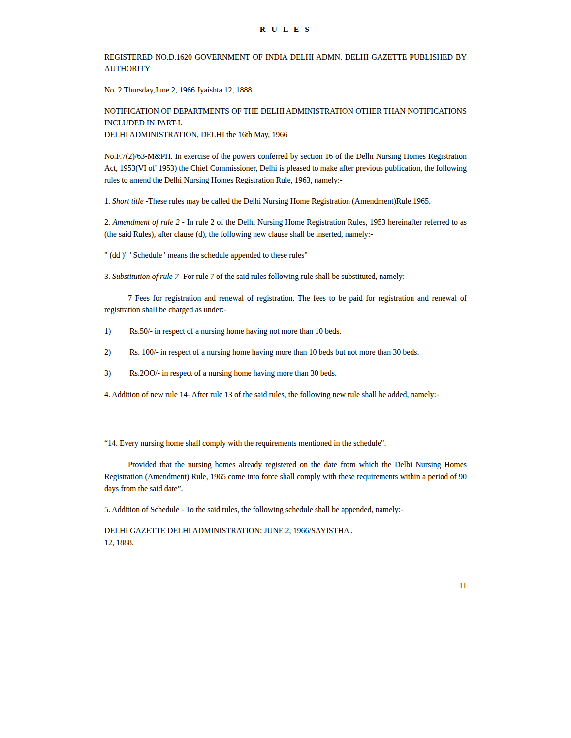R U L E S
REGISTERED NO.D.1620 GOVERNMENT OF INDIA DELHI ADMN. DELHI GAZETTE PUBLISHED BY AUTHORITY
No. 2 Thursday,June 2, 1966 Jyaishta 12, 1888
NOTIFICATION OF DEPARTMENTS OF THE DELHI ADMINISTRATION OTHER THAN NOTIFICATIONS INCLUDED IN PART-I.
DELHI ADMINISTRATION, DELHI the 16th May, 1966
No.F.7(2)/63-M&PH. In exercise of the powers conferred by section 16 of the Delhi Nursing Homes Registration Act, 1953(VI of' 1953) the Chief Commissioner, Delhi is pleased to make after previous publication, the following rules to amend the Delhi Nursing Homes Registration Rule, 1963, namely:-
1. Short title -These rules may be called the Delhi Nursing Home Registration (Amendment)Rule,1965.
2. Amendment of rule 2 - In rule 2 of the Delhi Nursing Home Registration Rules, 1953 hereinafter referred to as (the said Rules), after clause (d), the following new clause shall be inserted, namely:-
" (dd )" ' Schedule ' means the schedule appended to these rules"
3. Substitution of rule 7- For rule 7 of the said rules following rule shall be substituted, namely:-
7 Fees for registration and renewal of registration. The fees to be paid for registration and renewal of registration shall be charged as under:-
1) Rs.50/- in respect of a nursing home having not more than 10 beds.
2) Rs. 100/- in respect of a nursing home having more than 10 beds but not more than 30 beds.
3) Rs.2OO/- in respect of a nursing home having more than 30 beds.
4. Addition of new rule 14- After rule 13 of the said rules, the following new rule shall be added, namely:-
“14. Every nursing home shall comply with the requirements mentioned in the schedule".
Provided that the nursing homes already registered on the date from which the Delhi Nursing Homes Registration (Amendment) Rule, 1965 come into force shall comply with these requirements within a period of 90 days from the said date”.
5. Addition of Schedule - To the said rules, the following schedule shall be appended, namely:-
DELHI GAZETTE DELHI ADMINISTRATION: JUNE 2, 1966/SAYISTHA .
12, 1888.
11